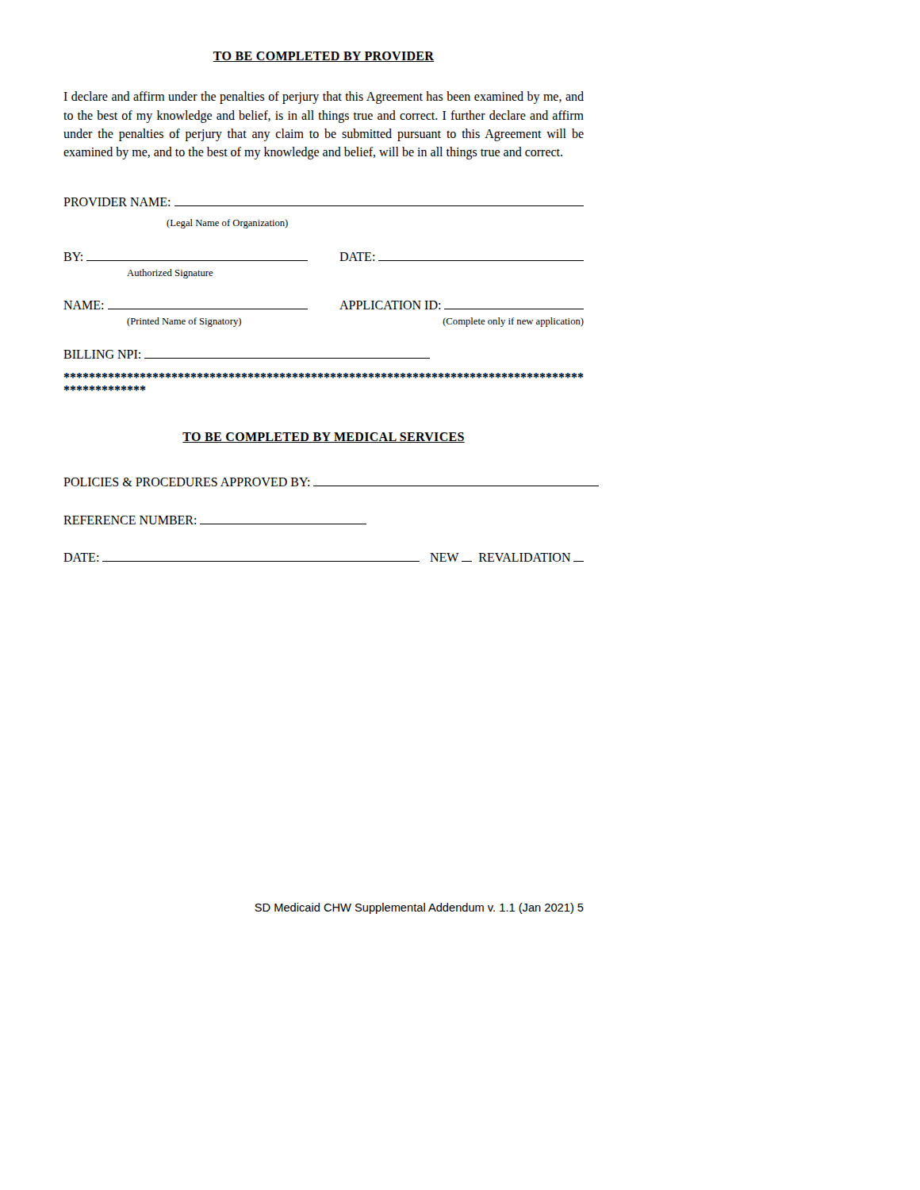TO BE COMPLETED BY PROVIDER
I declare and affirm under the penalties of perjury that this Agreement has been examined by me, and to the best of my knowledge and belief, is in all things true and correct. I further declare and affirm under the penalties of perjury that any claim to be submitted pursuant to this Agreement will be examined by me, and to the best of my knowledge and belief, will be in all things true and correct.
PROVIDER NAME:
(Legal Name of Organization)
BY:
DATE:
Authorized Signature
NAME:
APPLICATION ID:
(Printed Name of Signatory)
(Complete only if new application)
BILLING NPI:
***********************************************************************************************
TO BE COMPLETED BY MEDICAL SERVICES
POLICIES & PROCEDURES APPROVED BY:
REFERENCE NUMBER:
DATE: NEW REVALIDATION
SD Medicaid CHW Supplemental Addendum v. 1.1 (Jan 2021) 5